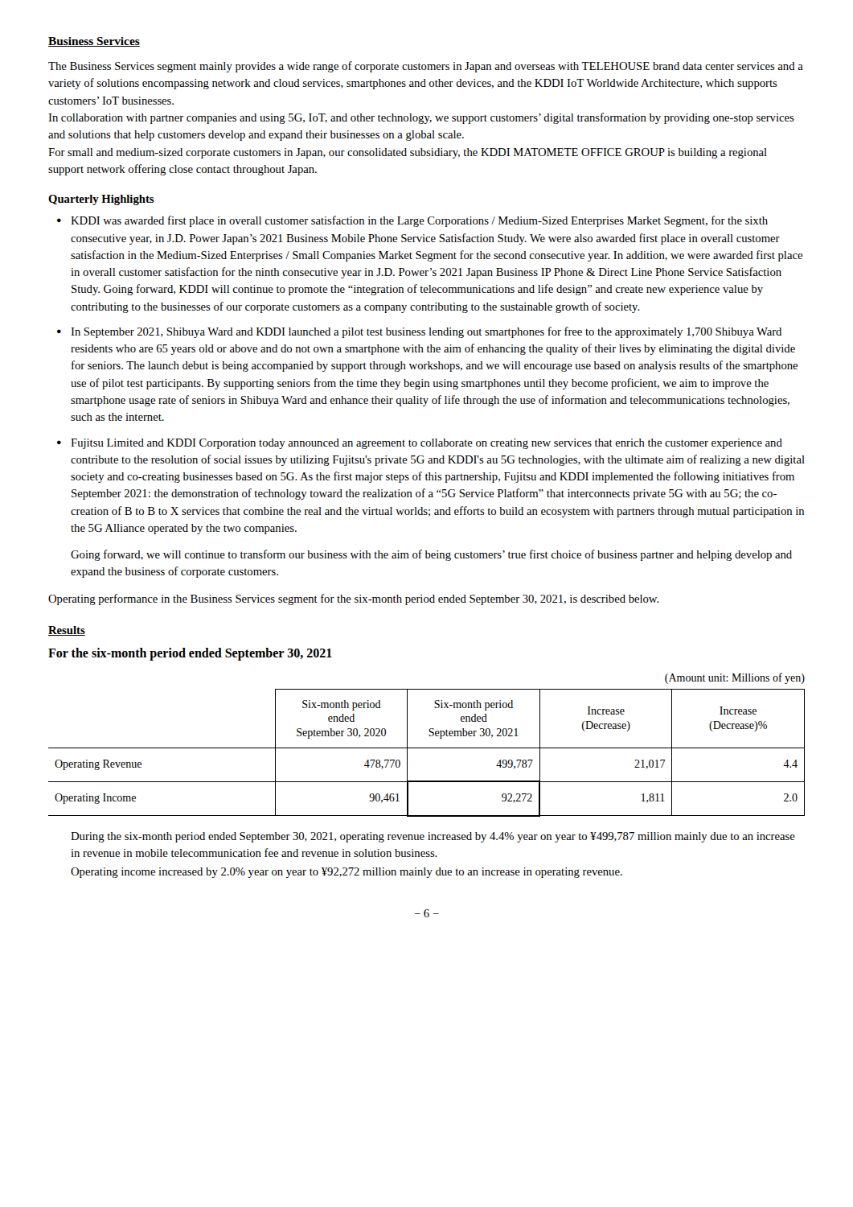Business Services
The Business Services segment mainly provides a wide range of corporate customers in Japan and overseas with TELEHOUSE brand data center services and a variety of solutions encompassing network and cloud services, smartphones and other devices, and the KDDI IoT Worldwide Architecture, which supports customers’ IoT businesses.
In collaboration with partner companies and using 5G, IoT, and other technology, we support customers’ digital transformation by providing one-stop services and solutions that help customers develop and expand their businesses on a global scale.
For small and medium-sized corporate customers in Japan, our consolidated subsidiary, the KDDI MATOMETE OFFICE GROUP is building a regional support network offering close contact throughout Japan.
Quarterly Highlights
KDDI was awarded first place in overall customer satisfaction in the Large Corporations / Medium-Sized Enterprises Market Segment, for the sixth consecutive year, in J.D. Power Japan’s 2021 Business Mobile Phone Service Satisfaction Study. We were also awarded first place in overall customer satisfaction in the Medium-Sized Enterprises / Small Companies Market Segment for the second consecutive year. In addition, we were awarded first place in overall customer satisfaction for the ninth consecutive year in J.D. Power’s 2021 Japan Business IP Phone & Direct Line Phone Service Satisfaction Study. Going forward, KDDI will continue to promote the “integration of telecommunications and life design” and create new experience value by contributing to the businesses of our corporate customers as a company contributing to the sustainable growth of society.
In September 2021, Shibuya Ward and KDDI launched a pilot test business lending out smartphones for free to the approximately 1,700 Shibuya Ward residents who are 65 years old or above and do not own a smartphone with the aim of enhancing the quality of their lives by eliminating the digital divide for seniors. The launch debut is being accompanied by support through workshops, and we will encourage use based on analysis results of the smartphone use of pilot test participants. By supporting seniors from the time they begin using smartphones until they become proficient, we aim to improve the smartphone usage rate of seniors in Shibuya Ward and enhance their quality of life through the use of information and telecommunications technologies, such as the internet.
Fujitsu Limited and KDDI Corporation today announced an agreement to collaborate on creating new services that enrich the customer experience and contribute to the resolution of social issues by utilizing Fujitsu's private 5G and KDDI's au 5G technologies, with the ultimate aim of realizing a new digital society and co-creating businesses based on 5G. As the first major steps of this partnership, Fujitsu and KDDI implemented the following initiatives from September 2021: the demonstration of technology toward the realization of a “5G Service Platform” that interconnects private 5G with au 5G; the co-creation of B to B to X services that combine the real and the virtual worlds; and efforts to build an ecosystem with partners through mutual participation in the 5G Alliance operated by the two companies.
Going forward, we will continue to transform our business with the aim of being customers’ true first choice of business partner and helping develop and expand the business of corporate customers.
Operating performance in the Business Services segment for the six-month period ended September 30, 2021, is described below.
Results
For the six-month period ended September 30, 2021
(Amount unit: Millions of yen)
| | Six-month period ended September 30, 2020 | Six-month period ended September 30, 2021 | Increase (Decrease) | Increase (Decrease)% |
| --- | --- | --- | --- | --- |
| Operating Revenue | 478,770 | 499,787 | 21,017 | 4.4 |
| Operating Income | 90,461 | 92,272 | 1,811 | 2.0 |
During the six-month period ended September 30, 2021, operating revenue increased by 4.4% year on year to ¥499,787 million mainly due to an increase in revenue in mobile telecommunication fee and revenue in solution business.
Operating income increased by 2.0% year on year to ¥92,272 million mainly due to an increase in operating revenue.
− 6 −